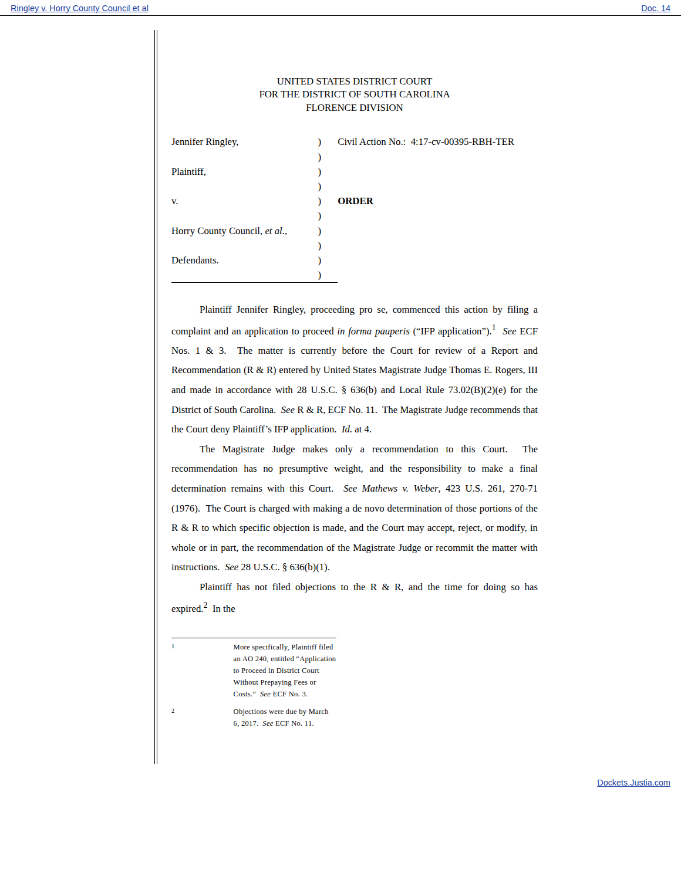Ringley v. Horry County Council et al Doc. 14
UNITED STATES DISTRICT COURT
FOR THE DISTRICT OF SOUTH CAROLINA
FLORENCE DIVISION
| Jennifer Ringley, | ) | Civil Action No.: 4:17-cv-00395-RBH-TER |
| | ) | |
| Plaintiff, | ) | |
| | ) | |
| v. | ) | ORDER |
| | ) | |
| Horry County Council, et al. , | ) | |
| | ) | |
| Defendants. | ) | |
| | ) | |
Plaintiff Jennifer Ringley, proceeding pro se, commenced this action by filing a complaint and an application to proceed in forma pauperis (“IFP application”).1 See ECF Nos. 1 & 3. The matter is currently before the Court for review of a Report and Recommendation (R & R) entered by United States Magistrate Judge Thomas E. Rogers, III and made in accordance with 28 U.S.C. § 636(b) and Local Rule 73.02(B)(2)(e) for the District of South Carolina. See R & R, ECF No. 11. The Magistrate Judge recommends that the Court deny Plaintiff’s IFP application. Id. at 4.
The Magistrate Judge makes only a recommendation to this Court. The recommendation has no presumptive weight, and the responsibility to make a final determination remains with this Court. See Mathews v. Weber, 423 U.S. 261, 270-71 (1976). The Court is charged with making a de novo determination of those portions of the R & R to which specific objection is made, and the Court may accept, reject, or modify, in whole or in part, the recommendation of the Magistrate Judge or recommit the matter with instructions. See 28 U.S.C. § 636(b)(1).
Plaintiff has not filed objections to the R & R, and the time for doing so has expired.2 In the
1 More specifically, Plaintiff filed an AO 240, entitled “Application to Proceed in District Court Without Prepaying Fees or Costs.” See ECF No. 3.
2 Objections were due by March 6, 2017. See ECF No. 11.
Dockets.Justia.com